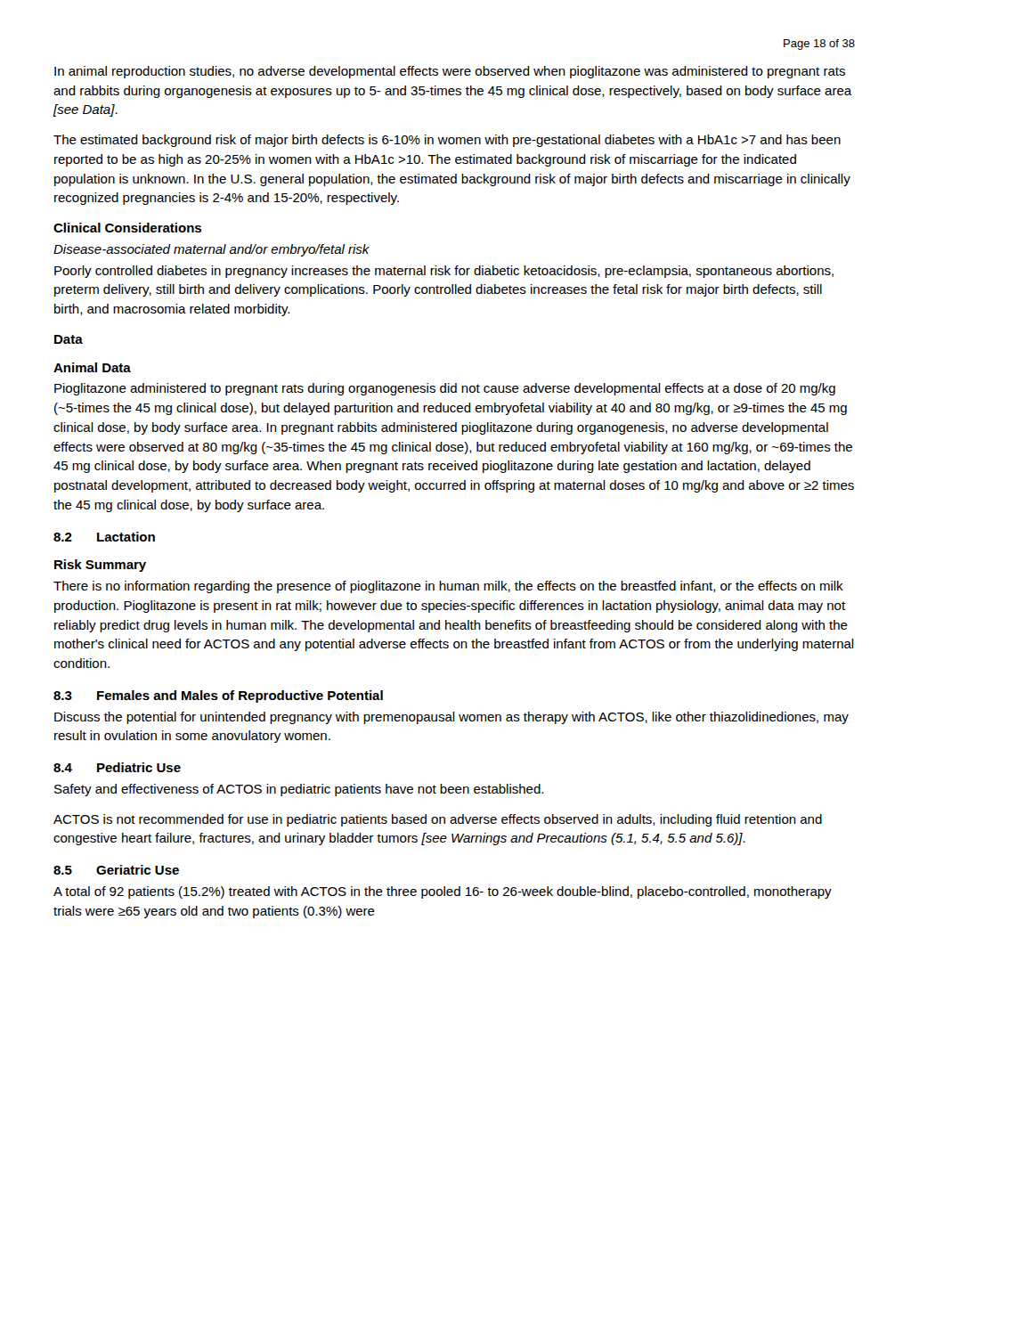Page 18 of 38
In animal reproduction studies, no adverse developmental effects were observed when pioglitazone was administered to pregnant rats and rabbits during organogenesis at exposures up to 5- and 35-times the 45 mg clinical dose, respectively, based on body surface area [see Data].
The estimated background risk of major birth defects is 6-10% in women with pre-gestational diabetes with a HbA1c >7 and has been reported to be as high as 20-25% in women with a HbA1c >10. The estimated background risk of miscarriage for the indicated population is unknown. In the U.S. general population, the estimated background risk of major birth defects and miscarriage in clinically recognized pregnancies is 2-4% and 15-20%, respectively.
Clinical Considerations
Disease-associated maternal and/or embryo/fetal risk
Poorly controlled diabetes in pregnancy increases the maternal risk for diabetic ketoacidosis, pre-eclampsia, spontaneous abortions, preterm delivery, still birth and delivery complications. Poorly controlled diabetes increases the fetal risk for major birth defects, still birth, and macrosomia related morbidity.
Data
Animal Data
Pioglitazone administered to pregnant rats during organogenesis did not cause adverse developmental effects at a dose of 20 mg/kg (~5-times the 45 mg clinical dose), but delayed parturition and reduced embryofetal viability at 40 and 80 mg/kg, or ≥9-times the 45 mg clinical dose, by body surface area. In pregnant rabbits administered pioglitazone during organogenesis, no adverse developmental effects were observed at 80 mg/kg (~35-times the 45 mg clinical dose), but reduced embryofetal viability at 160 mg/kg, or ~69-times the 45 mg clinical dose, by body surface area. When pregnant rats received pioglitazone during late gestation and lactation, delayed postnatal development, attributed to decreased body weight, occurred in offspring at maternal doses of 10 mg/kg and above or ≥2 times the 45 mg clinical dose, by body surface area.
8.2 Lactation
Risk Summary
There is no information regarding the presence of pioglitazone in human milk, the effects on the breastfed infant, or the effects on milk production. Pioglitazone is present in rat milk; however due to species-specific differences in lactation physiology, animal data may not reliably predict drug levels in human milk. The developmental and health benefits of breastfeeding should be considered along with the mother's clinical need for ACTOS and any potential adverse effects on the breastfed infant from ACTOS or from the underlying maternal condition.
8.3 Females and Males of Reproductive Potential
Discuss the potential for unintended pregnancy with premenopausal women as therapy with ACTOS, like other thiazolidinediones, may result in ovulation in some anovulatory women.
8.4 Pediatric Use
Safety and effectiveness of ACTOS in pediatric patients have not been established.
ACTOS is not recommended for use in pediatric patients based on adverse effects observed in adults, including fluid retention and congestive heart failure, fractures, and urinary bladder tumors [see Warnings and Precautions (5.1, 5.4, 5.5 and 5.6)].
8.5 Geriatric Use
A total of 92 patients (15.2%) treated with ACTOS in the three pooled 16- to 26-week double-blind, placebo-controlled, monotherapy trials were ≥65 years old and two patients (0.3%) were